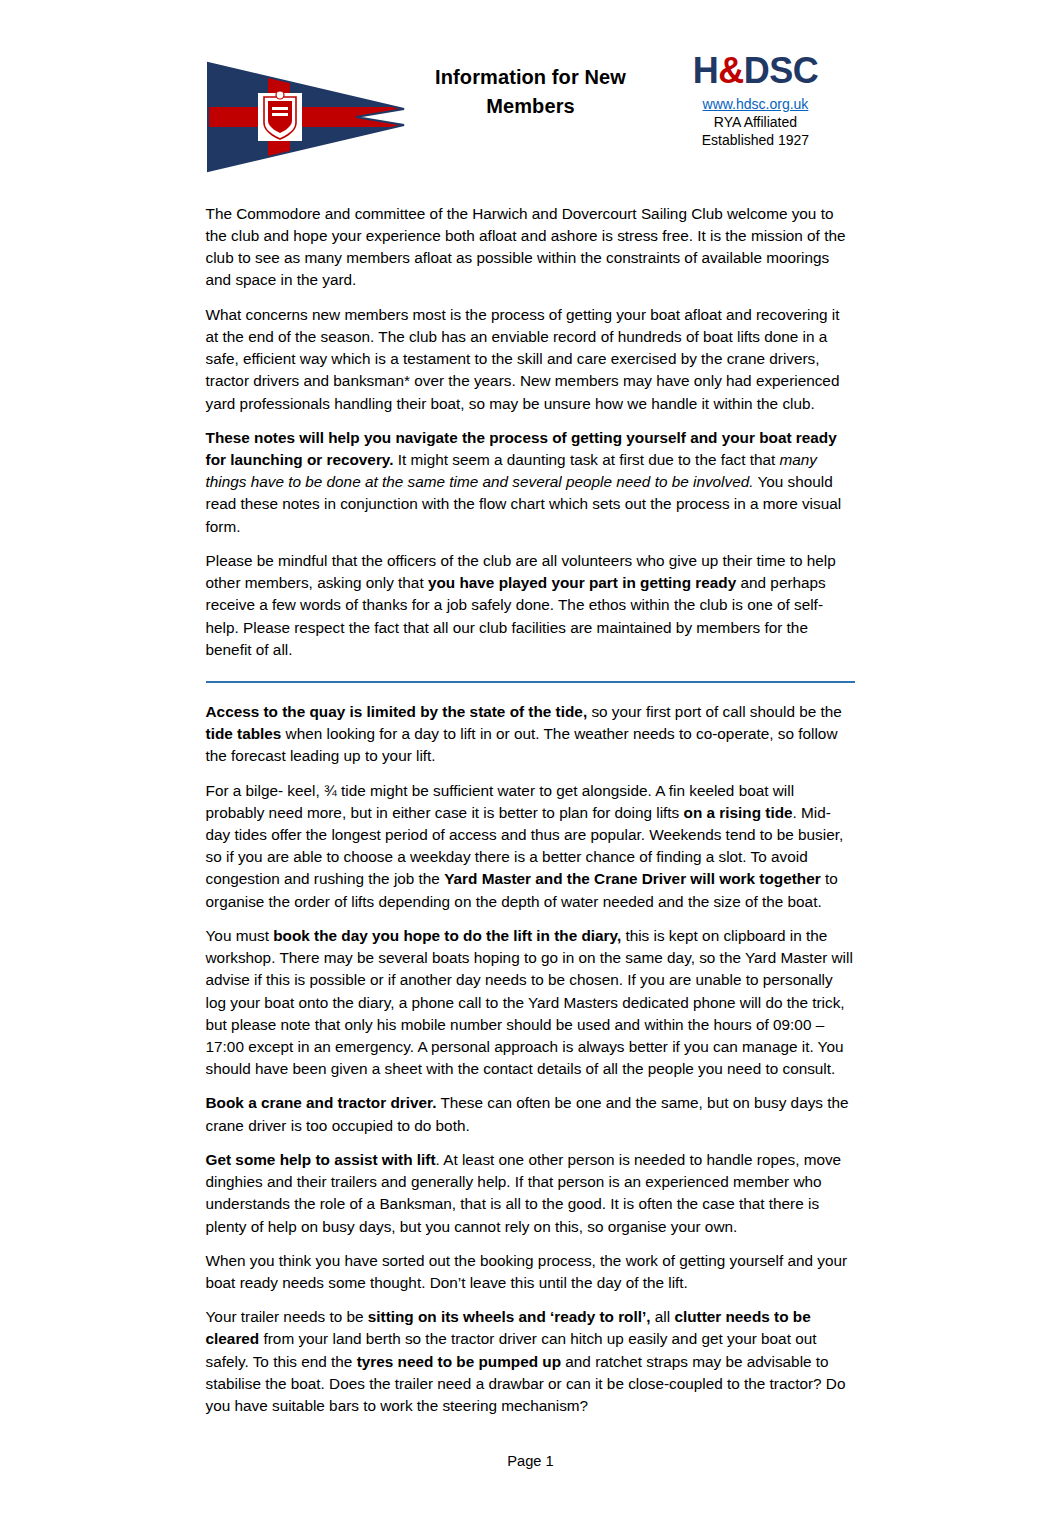Information for New Members
H&DSC
www.hdsc.org.uk
RYA Affiliated
Established 1927
The Commodore and committee of the Harwich and Dovercourt Sailing Club welcome you to the club and hope your experience both afloat and ashore is stress free. It is the mission of the club to see as many members afloat as possible within the constraints of available moorings and space in the yard.
What concerns new members most is the process of getting your boat afloat and recovering it at the end of the season. The club has an enviable record of hundreds of boat lifts done in a safe, efficient way which is a testament to the skill and care exercised by the crane drivers, tractor drivers and banksman* over the years. New members may have only had experienced yard professionals handling their boat, so may be unsure how we handle it within the club.
These notes will help you navigate the process of getting yourself and your boat ready for launching or recovery. It might seem a daunting task at first due to the fact that many things have to be done at the same time and several people need to be involved. You should read these notes in conjunction with the flow chart which sets out the process in a more visual form.
Please be mindful that the officers of the club are all volunteers who give up their time to help other members, asking only that you have played your part in getting ready and perhaps receive a few words of thanks for a job safely done. The ethos within the club is one of self-help. Please respect the fact that all our club facilities are maintained by members for the benefit of all.
Access to the quay is limited by the state of the tide, so your first port of call should be the tide tables when looking for a day to lift in or out. The weather needs to co-operate, so follow the forecast leading up to your lift.
For a bilge- keel, ¾ tide might be sufficient water to get alongside. A fin keeled boat will probably need more, but in either case it is better to plan for doing lifts on a rising tide. Mid-day tides offer the longest period of access and thus are popular. Weekends tend to be busier, so if you are able to choose a weekday there is a better chance of finding a slot. To avoid congestion and rushing the job the Yard Master and the Crane Driver will work together to organise the order of lifts depending on the depth of water needed and the size of the boat.
You must book the day you hope to do the lift in the diary, this is kept on clipboard in the workshop. There may be several boats hoping to go in on the same day, so the Yard Master will advise if this is possible or if another day needs to be chosen. If you are unable to personally log your boat onto the diary, a phone call to the Yard Masters dedicated phone will do the trick, but please note that only his mobile number should be used and within the hours of 09:00 – 17:00 except in an emergency. A personal approach is always better if you can manage it. You should have been given a sheet with the contact details of all the people you need to consult.
Book a crane and tractor driver. These can often be one and the same, but on busy days the crane driver is too occupied to do both.
Get some help to assist with lift. At least one other person is needed to handle ropes, move dinghies and their trailers and generally help. If that person is an experienced member who understands the role of a Banksman, that is all to the good. It is often the case that there is plenty of help on busy days, but you cannot rely on this, so organise your own.
When you think you have sorted out the booking process, the work of getting yourself and your boat ready needs some thought. Don’t leave this until the day of the lift.
Your trailer needs to be sitting on its wheels and ‘ready to roll’, all clutter needs to be cleared from your land berth so the tractor driver can hitch up easily and get your boat out safely. To this end the tyres need to be pumped up and ratchet straps may be advisable to stabilise the boat. Does the trailer need a drawbar or can it be close-coupled to the tractor? Do you have suitable bars to work the steering mechanism?
Page 1